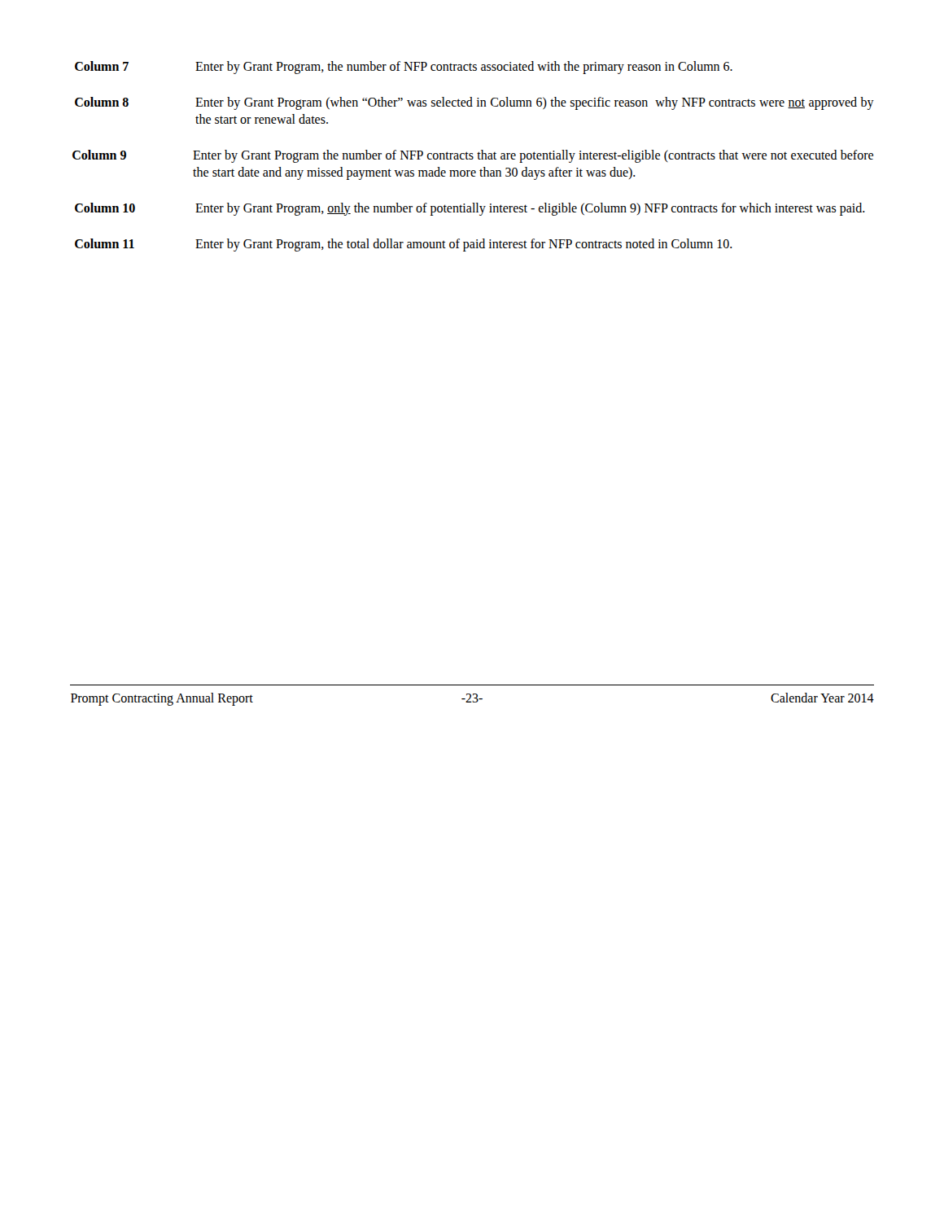Column 7
Enter by Grant Program, the number of NFP contracts associated with the primary reason in Column 6.
Column 8
Enter by Grant Program (when “Other” was selected in Column 6) the specific reason why NFP contracts were not approved by the start or renewal dates.
Column 9
Enter by Grant Program the number of NFP contracts that are potentially interest-eligible (contracts that were not executed before the start date and any missed payment was made more than 30 days after it was due).
Column 10
Enter by Grant Program, only the number of potentially interest - eligible (Column 9) NFP contracts for which interest was paid.
Column 11
Enter by Grant Program, the total dollar amount of paid interest for NFP contracts noted in Column 10.
Prompt Contracting Annual Report
-23-
Calendar Year 2014